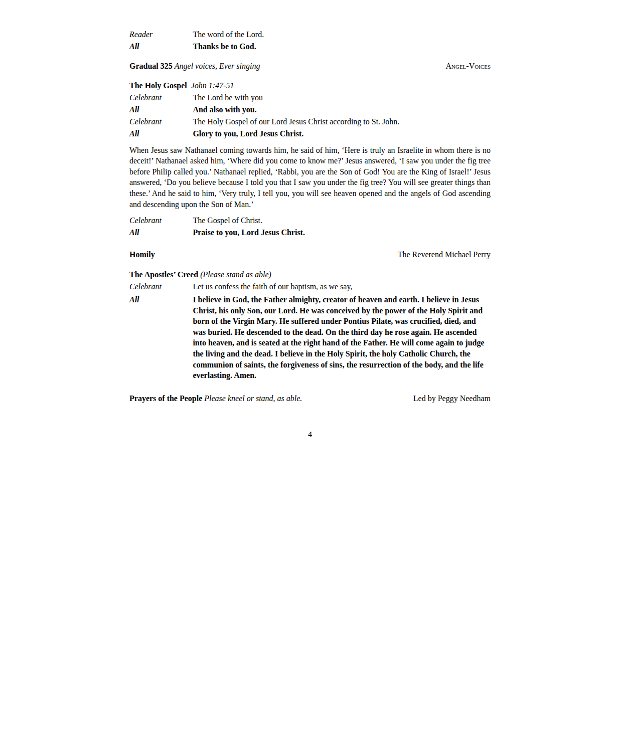Reader
The word of the Lord.
All
Thanks be to God.
Gradual 325 Angel voices, Ever singing
Angel-Voices
The Holy Gospel John 1:47-51
Celebrant
The Lord be with you
All
And also with you.
Celebrant
The Holy Gospel of our Lord Jesus Christ according to St. John.
All
Glory to you, Lord Jesus Christ.
When Jesus saw Nathanael coming towards him, he said of him, ‘Here is truly an Israelite in whom there is no deceit!’ Nathanael asked him, ‘Where did you come to know me?’ Jesus answered, ‘I saw you under the fig tree before Philip called you.’ Nathanael replied, ‘Rabbi, you are the Son of God! You are the King of Israel!’ Jesus answered, ‘Do you believe because I told you that I saw you under the fig tree? You will see greater things than these.’ And he said to him, ‘Very truly, I tell you, you will see heaven opened and the angels of God ascending and descending upon the Son of Man.’
Celebrant
The Gospel of Christ.
All
Praise to you, Lord Jesus Christ.
Homily
The Reverend Michael Perry
The Apostles’ Creed (Please stand as able)
Celebrant
Let us confess the faith of our baptism, as we say,
All
I believe in God, the Father almighty, creator of heaven and earth. I believe in Jesus Christ, his only Son, our Lord. He was conceived by the power of the Holy Spirit and born of the Virgin Mary. He suffered under Pontius Pilate, was crucified, died, and was buried. He descended to the dead. On the third day he rose again. He ascended into heaven, and is seated at the right hand of the Father. He will come again to judge the living and the dead. I believe in the Holy Spirit, the holy Catholic Church, the communion of saints, the forgiveness of sins, the resurrection of the body, and the life everlasting. Amen.
Prayers of the People Please kneel or stand, as able.
Led by Peggy Needham
4